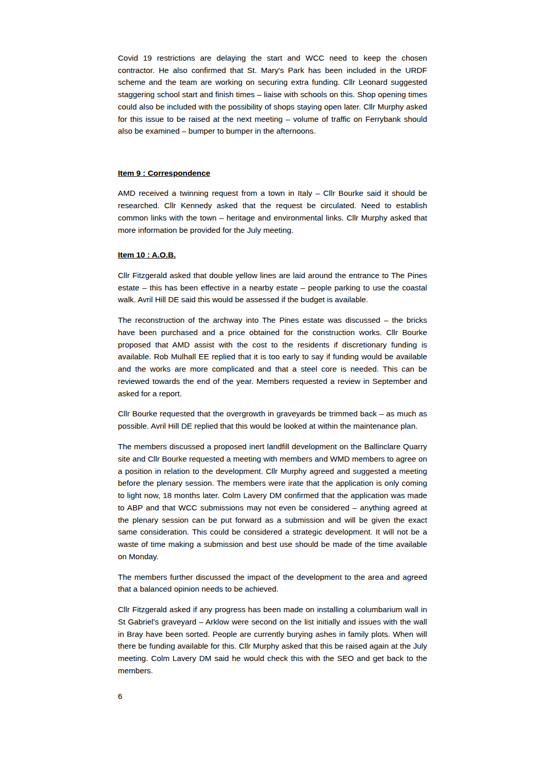Covid 19 restrictions are delaying the start and WCC need to keep the chosen contractor. He also confirmed that St. Mary's Park has been included in the URDF scheme and the team are working on securing extra funding. Cllr Leonard suggested staggering school start and finish times – liaise with schools on this. Shop opening times could also be included with the possibility of shops staying open later. Cllr Murphy asked for this issue to be raised at the next meeting – volume of traffic on Ferrybank should also be examined – bumper to bumper in the afternoons.
Item 9 : Correspondence
AMD received a twinning request from a town in Italy – Cllr Bourke said it should be researched. Cllr Kennedy asked that the request be circulated. Need to establish common links with the town – heritage and environmental links. Cllr Murphy asked that more information be provided for the July meeting.
Item 10 : A.O.B.
Cllr Fitzgerald asked that double yellow lines are laid around the entrance to The Pines estate – this has been effective in a nearby estate – people parking to use the coastal walk. Avril Hill DE said this would be assessed if the budget is available.
The reconstruction of the archway into The Pines estate was discussed – the bricks have been purchased and a price obtained for the construction works. Cllr Bourke proposed that AMD assist with the cost to the residents if discretionary funding is available. Rob Mulhall EE replied that it is too early to say if funding would be available and the works are more complicated and that a steel core is needed. This can be reviewed towards the end of the year. Members requested a review in September and asked for a report.
Cllr Bourke requested that the overgrowth in graveyards be trimmed back – as much as possible. Avril Hill DE replied that this would be looked at within the maintenance plan.
The members discussed a proposed inert landfill development on the Ballinclare Quarry site and Cllr Bourke requested a meeting with members and WMD members to agree on a position in relation to the development. Cllr Murphy agreed and suggested a meeting before the plenary session. The members were irate that the application is only coming to light now, 18 months later. Colm Lavery DM confirmed that the application was made to ABP and that WCC submissions may not even be considered – anything agreed at the plenary session can be put forward as a submission and will be given the exact same consideration. This could be considered a strategic development. It will not be a waste of time making a submission and best use should be made of the time available on Monday.
The members further discussed the impact of the development to the area and agreed that a balanced opinion needs to be achieved.
Cllr Fitzgerald asked if any progress has been made on installing a columbarium wall in St Gabriel's graveyard – Arklow were second on the list initially and issues with the wall in Bray have been sorted. People are currently burying ashes in family plots. When will there be funding available for this. Cllr Murphy asked that this be raised again at the July meeting. Colm Lavery DM said he would check this with the SEO and get back to the members.
6